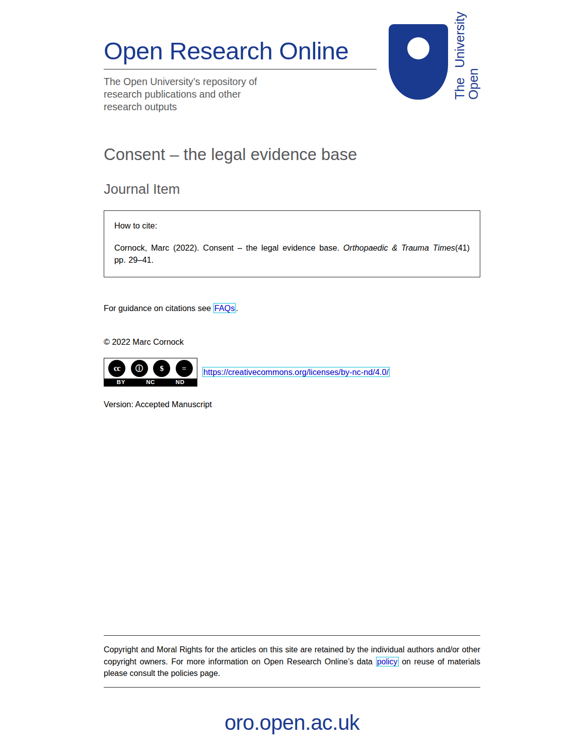Open Research Online
The Open University’s repository of research publications and other research outputs
The Open University
Consent – the legal evidence base
Journal Item
How to cite:
Cornock, Marc (2022). Consent – the legal evidence base. Orthopaedic & Trauma Times(41) pp. 29–41.
For guidance on citations see FAQs.
© 2022 Marc Cornock
cc ⓘ $ = BY NC ND https://creativecommons.org/licenses/by-nc-nd/4.0/
Version: Accepted Manuscript
Copyright and Moral Rights for the articles on this site are retained by the individual authors and/or other copyright owners. For more information on Open Research Online’s data policy on reuse of materials please consult the policies page.
oro.open.ac.uk